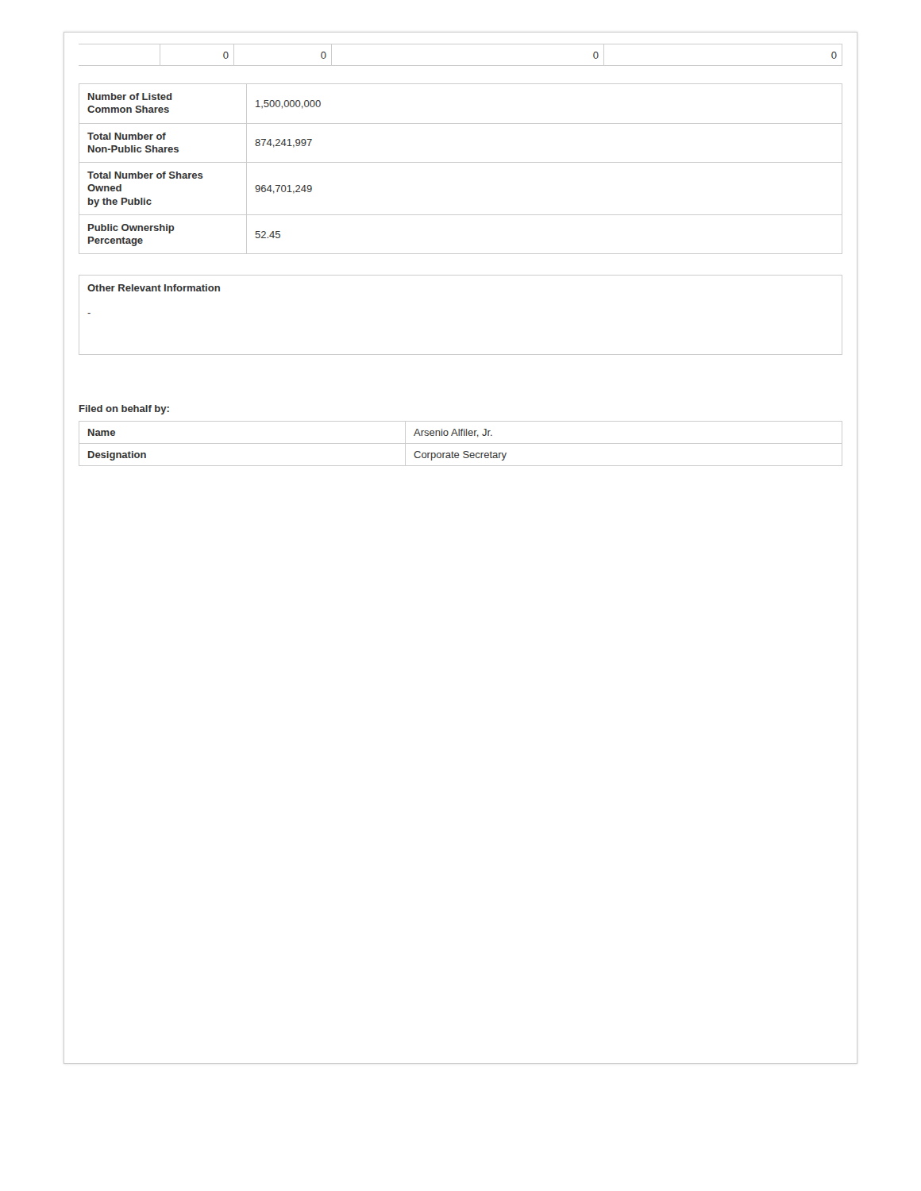| | 0 | 0 | 0 | 0 |
| Number of Listed Common Shares | 1,500,000,000 |
| Total Number of Non-Public Shares | 874,241,997 |
| Total Number of Shares Owned by the Public | 964,701,249 |
| Public Ownership Percentage | 52.45 |
| Other Relevant Information |
| - |
Filed on behalf by:
| Name | Arsenio Alfiler, Jr. |
| Designation | Corporate Secretary |